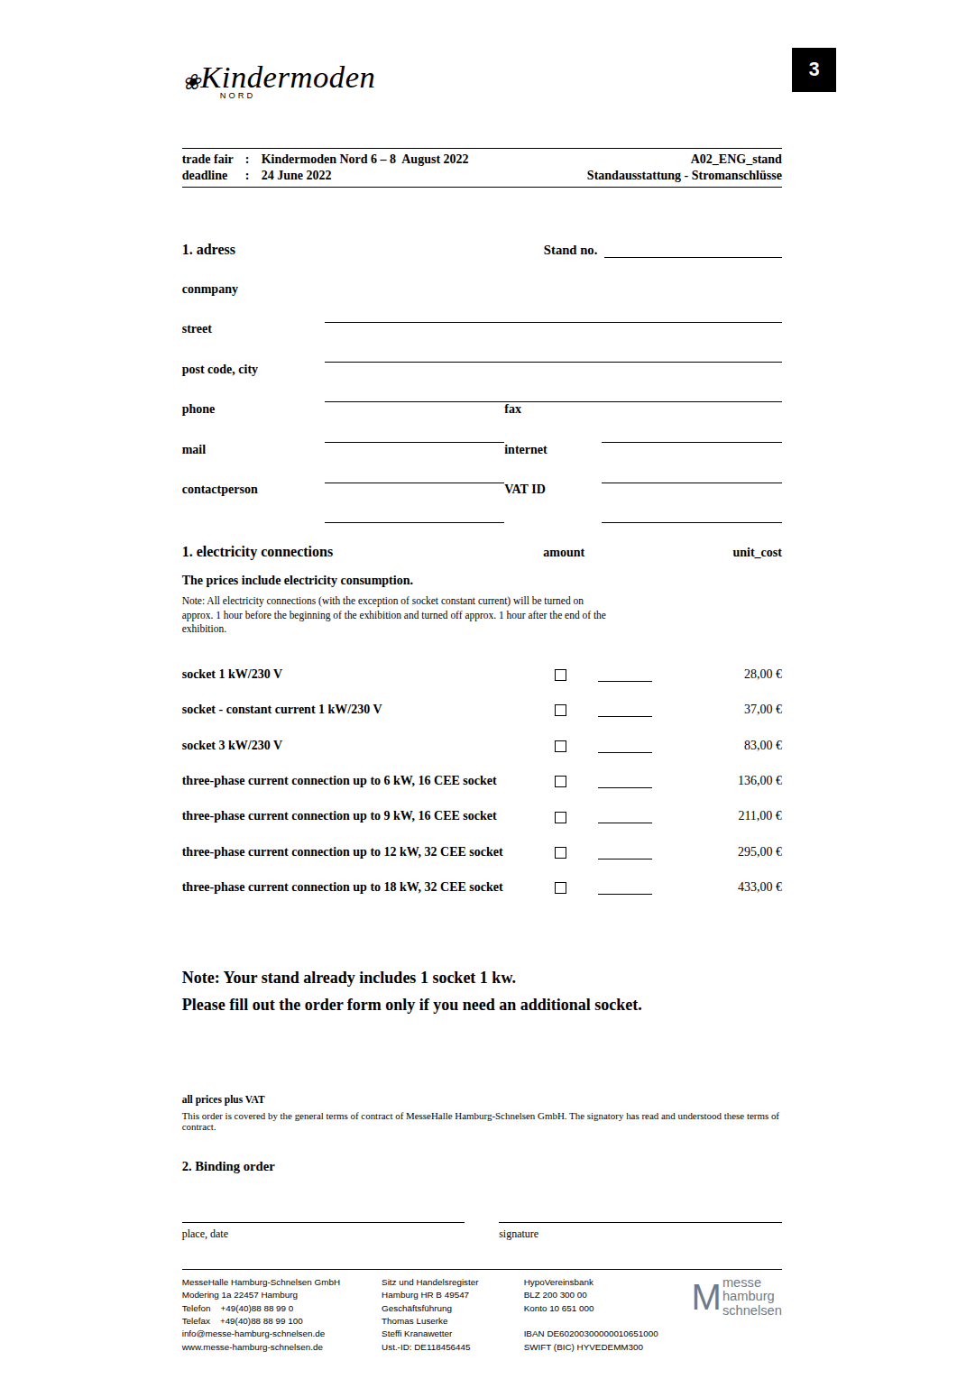3
❀Kindermoden
NORD
| trade fair | : | Kindermoden Nord 6 – 8 August 2022 | A02_ENG_stand |
| deadline | : | 24 June 2022 | Standausstattung - Stromanschlüsse |
1. adress
Stand no.
| conmpany | |
| street | |
| post code, city | |
| phone | | fax | |
| mail | | internet | |
| contactperson | | VAT ID | |
1. electricity connections
amount unit_cost
The prices include electricity consumption.
Note: All electricity connections (with the exception of socket constant current) will be turned on approx. 1 hour before the beginning of the exhibition and turned off approx. 1 hour after the end of the exhibition.
| socket 1 kW/230 V | | | 28,00 € |
| socket - constant current 1 kW/230 V | | | 37,00 € |
| socket 3 kW/230 V | | | 83,00 € |
| three-phase current connection up to 6 kW, 16 CEE socket | | | 136,00 € |
| three-phase current connection up to 9 kW, 16 CEE socket | | | 211,00 € |
| three-phase current connection up to 12 kW, 32 CEE socket | | | 295,00 € |
| three-phase current connection up to 18 kW, 32 CEE socket | | | 433,00 € |
Note: Your stand already includes 1 socket 1 kw.
Please fill out the order form only if you need an additional socket.
all prices plus VAT
This order is covered by the general terms of contract of MesseHalle Hamburg-Schnelsen GmbH. The signatory has read and understood these terms of contract.
2. Binding order
place, date
signature
MesseHalle Hamburg-Schnelsen GmbH
Modering 1a 22457 Hamburg
Telefon +49(40)88 88 99 0
Telefax +49(40)88 88 99 100
info@messe-hamburg-schnelsen.de
www.messe-hamburg-schnelsen.de
Sitz und Handelsregister
Hamburg HR B 49547
Geschäftsführung
Thomas Luserke
Steffi Kranawetter
Ust.-ID: DE118456445
HypoVereinsbank
BLZ 200 300 00
Konto 10 651 000
IBAN DE60200300000010651000
SWIFT (BIC) HYVEDEMM300
M
messe
hamburg
schnelsen